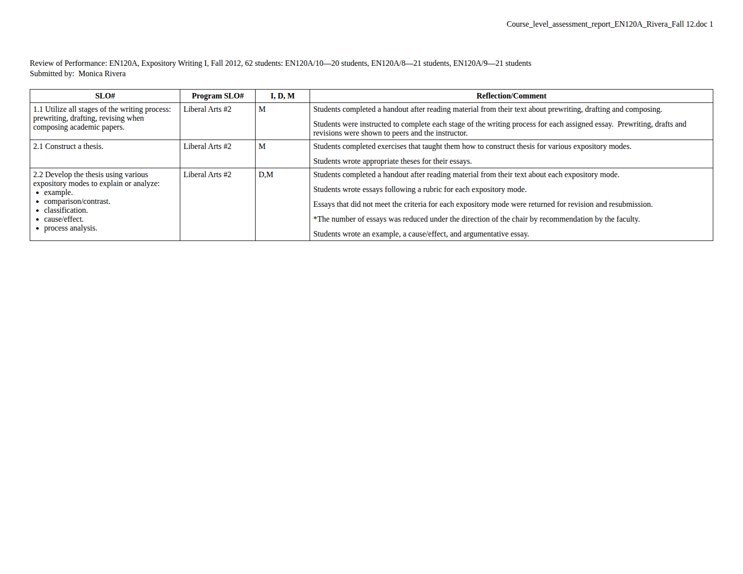Course_level_assessment_report_EN120A_Rivera_Fall 12.doc 1
Review of Performance: EN120A, Expository Writing I, Fall 2012, 62 students: EN120A/10—20 students, EN120A/8—21 students, EN120A/9—21 students
Submitted by: Monica Rivera
| SLO# | Program SLO# | I, D, M | Reflection/Comment |
| --- | --- | --- | --- |
| 1.1 Utilize all stages of the writing process: prewriting, drafting, revising when composing academic papers. | Liberal Arts #2 | M | Students completed a handout after reading material from their text about prewriting, drafting and composing. Students were instructed to complete each stage of the writing process for each assigned essay. Prewriting, drafts and revisions were shown to peers and the instructor. |
| 2.1 Construct a thesis. | Liberal Arts #2 | M | Students completed exercises that taught them how to construct thesis for various expository modes. Students wrote appropriate theses for their essays. |
| 2.2 Develop the thesis using various expository modes to explain or analyze: example. comparison/contrast. classification. cause/effect. process analysis. | Liberal Arts #2 | D,M | Students completed a handout after reading material from their text about each expository mode. Students wrote essays following a rubric for each expository mode. Essays that did not meet the criteria for each expository mode were returned for revision and resubmission. *The number of essays was reduced under the direction of the chair by recommendation by the faculty. Students wrote an example, a cause/effect, and argumentative essay. |